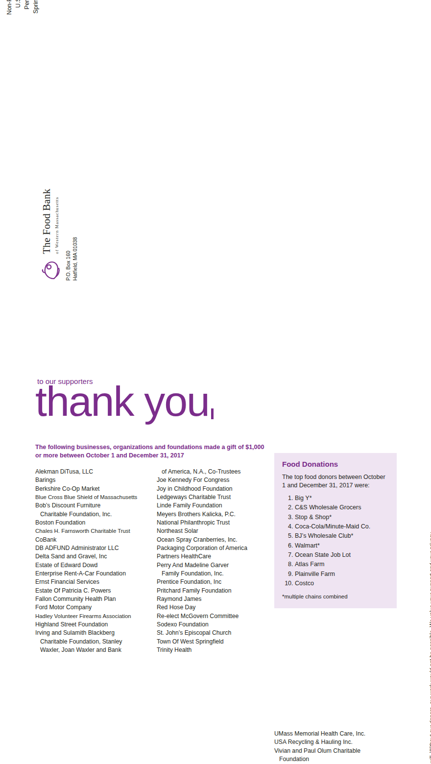Non-Profit Organization
U.S. Postage Paid
Permit Number 786
Springfield, MA 01152
Your name is safe. We have never rented, sold, or loaned our donor list, and we never will. Without our donors, our work would not be possible. We value your support and your privacy.
The Food Bank
of Western Massachusetts
P.O. Box 160
Hatfield, MA 01038
to our supporters
thank you
The following businesses, organizations and foundations made a gift of $1,000 or more between October 1 and December 31, 2017
Alekman DiTusa, LLC
Barings
Berkshire Co-Op Market
Blue Cross Blue Shield of Massachusetts
Bob’s Discount Furniture
Charitable Foundation, Inc. Boston Foundation
Chales H. Farnsworth Charitable Trust
CoBank
DB ADFUND Administrator LLC
Delta Sand and Gravel, Inc
Estate of Edward Dowd
Enterprise Rent-A-Car Foundation
Ernst Financial Services
Estate Of Patricia C. Powers
Fallon Community Health Plan
Ford Motor Company
Hadley Volunteer Firearms Association
Highland Street Foundation
Irving and Sulamith Blackberg
Charitable Foundation, Stanley Waxler, Joan Waxler and Bank
of America, N.A., Co-Trustees Joe Kennedy For Congress
Joy in Childhood Foundation
Ledgeways Charitable Trust
Linde Family Foundation
Meyers Brothers Kalicka, P.C.
National Philanthropic Trust
Northeast Solar
Ocean Spray Cranberries, Inc.
Packaging Corporation of America
Partners HealthCare
Perry And Madeline Garver
Family Foundation, Inc. Prentice Foundation, Inc
Pritchard Family Foundation
Raymond James
Red Hose Day
Re-elect McGovern Committee
Sodexo Foundation
St. John’s Episcopal Church
Town Of West Springfield
Trinity Health
Food Donations
The top food donors between October 1 and December 31, 2017 were:
Big Y*
C&S Wholesale Grocers
Stop & Shop*
Coca-Cola/Minute-Maid Co.
BJ’s Wholesale Club*
Walmart*
Ocean State Job Lot
Atlas Farm
Plainville Farm
Costco
*multiple chains combined
UMass Memorial Health Care, Inc.
USA Recycling & Hauling Inc.
Vivian and Paul Olum Charitable
Foundation